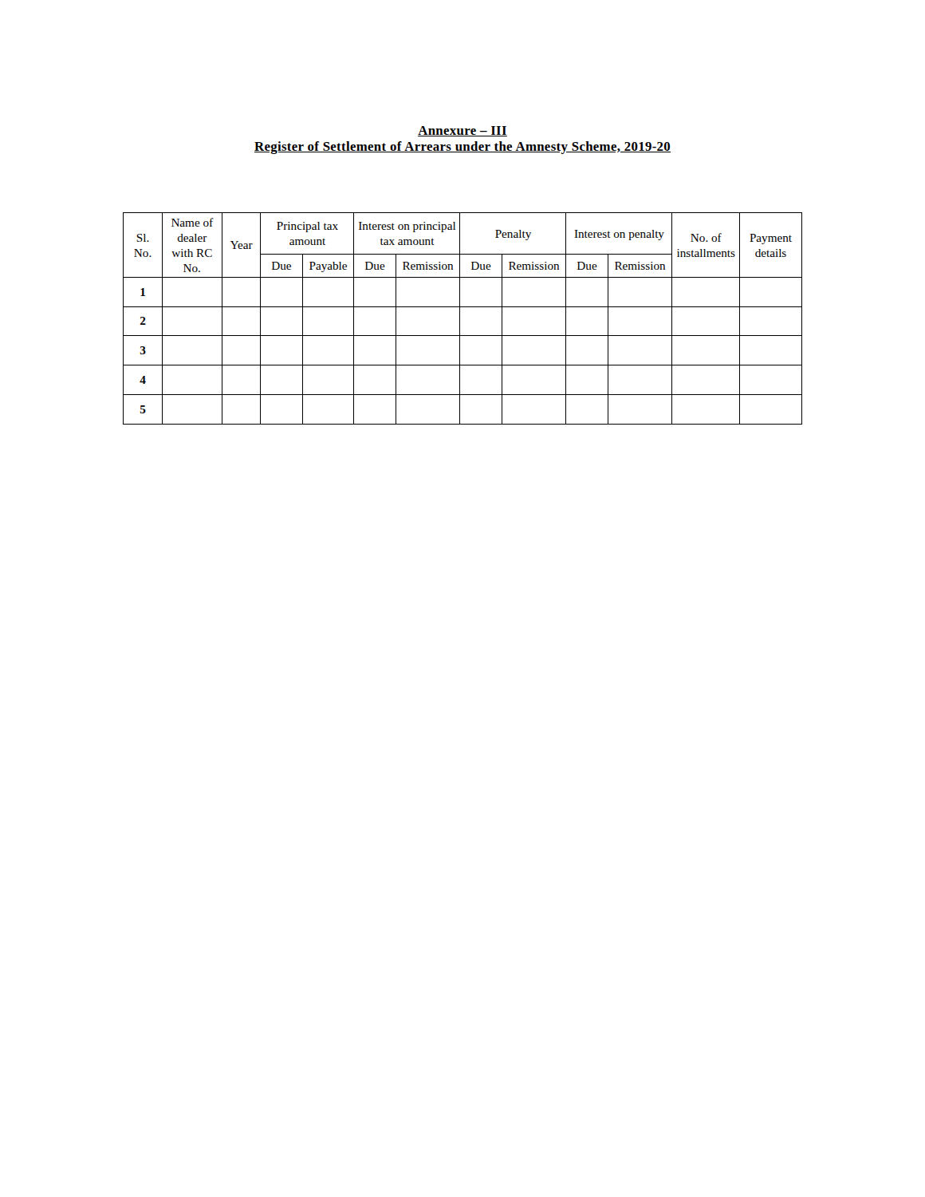Annexure – III
Register of Settlement of Arrears under the Amnesty Scheme, 2019-20
| Sl. No. | Name of dealer with RC No. | Year | Principal tax amount | Interest on principal tax amount | Penalty | Interest on penalty | No. of installments | Payment details |
| --- | --- | --- | --- | --- | --- | --- | --- | --- |
| Due | Payable | Due | Remission | Due | Remission | Due | Remission |
| 1 | | | | | | | | | | | | |
| 2 | | | | | | | | | | | | |
| 3 | | | | | | | | | | | | |
| 4 | | | | | | | | | | | | |
| 5 | | | | | | | | | | | | |